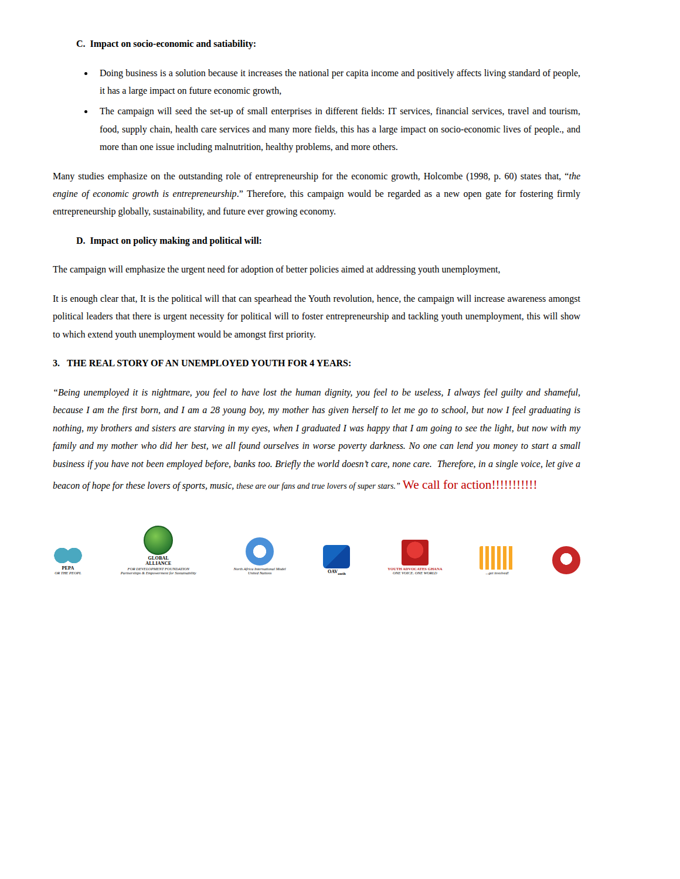C. Impact on socio-economic and satiability:
Doing business is a solution because it increases the national per capita income and positively affects living standard of people, it has a large impact on future economic growth,
The campaign will seed the set-up of small enterprises in different fields: IT services, financial services, travel and tourism, food, supply chain, health care services and many more fields, this has a large impact on socio-economic lives of people., and more than one issue including malnutrition, healthy problems, and more others.
Many studies emphasize on the outstanding role of entrepreneurship for the economic growth, Holcombe (1998, p. 60) states that, “the engine of economic growth is entrepreneurship.” Therefore, this campaign would be regarded as a new open gate for fostering firmly entrepreneurship globally, sustainability, and future ever growing economy.
D. Impact on policy making and political will:
The campaign will emphasize the urgent need for adoption of better policies aimed at addressing youth unemployment,
It is enough clear that, It is the political will that can spearhead the Youth revolution, hence, the campaign will increase awareness amongst political leaders that there is urgent necessity for political will to foster entrepreneurship and tackling youth unemployment, this will show to which extend youth unemployment would be amongst first priority.
3. THE REAL STORY OF AN UNEMPLOYED YOUTH FOR 4 YEARS:
“Being unemployed it is nightmare, you feel to have lost the human dignity, you feel to be useless, I always feel guilty and shameful, because I am the first born, and I am a 28 young boy, my mother has given herself to let me go to school, but now I feel graduating is nothing, my brothers and sisters are starving in my eyes, when I graduated I was happy that I am going to see the light, but now with my family and my mother who did her best, we all found ourselves in worse poverty darkness. No one can lend you money to start a small business if you have not been employed before, banks too. Briefly the world doesn’t care, none care. Therefore, in a single voice, let give a beacon of hope for these lovers of sports, music, these are our fans and true lovers of super stars.” We call for action!!!!!!!!!!!
PEPA
OR THE PEOPL
GLOBAL
ALLIANCE
FOR DEVELOPMENT FOUNDATION
Partnerships & Empowerment for Sustainability
North Africa International Model
United Nations
OAVouth
YOUTH ADVOCATES GHANA
ONE VOICE. ONE WORLD
...get involved!